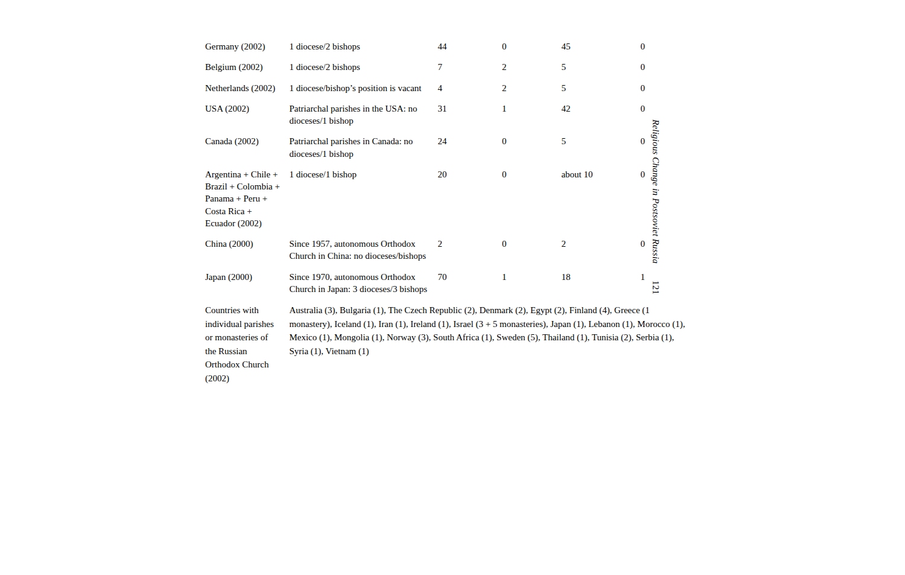Religious Change in Postsoviet Russia121
| Germany (2002) | 1 diocese/2 bishops | 44 | 0 | 45 | 0 |
| Belgium (2002) | 1 diocese/2 bishops | 7 | 2 | 5 | 0 |
| Netherlands (2002) | 1 diocese/bishop’s position is vacant | 4 | 2 | 5 | 0 |
| USA (2002) | Patriarchal parishes in the USA: no dioceses/1 bishop | 31 | 1 | 42 | 0 |
| Canada (2002) | Patriarchal parishes in Canada: no dioceses/1 bishop | 24 | 0 | 5 | 0 |
| Argentina + Chile + Brazil + Colombia + Panama + Peru + Costa Rica + Ecuador (2002) | 1 diocese/1 bishop | 20 | 0 | about 10 | 0 |
| China (2000) | Since 1957, autonomous Orthodox Church in China: no dioceses/bishops | 2 | 0 | 2 | 0 |
| Japan (2000) | Since 1970, autonomous Orthodox Church in Japan: 3 dioceses/3 bishops | 70 | 1 | 18 | 1 |
| Countries with individual parishes or monasteries of the Russian Orthodox Church (2002) | Australia (3), Bulgaria (1), The Czech Republic (2), Denmark (2), Egypt (2), Finland (4), Greece (1 monastery), Iceland (1), Iran (1), Ireland (1), Israel (3 + 5 monasteries), Japan (1), Lebanon (1), Morocco (1), Mexico (1), Mongolia (1), Norway (3), South Africa (1), Sweden (5), Thailand (1), Tunisia (2), Serbia (1), Syria (1), Vietnam (1) |